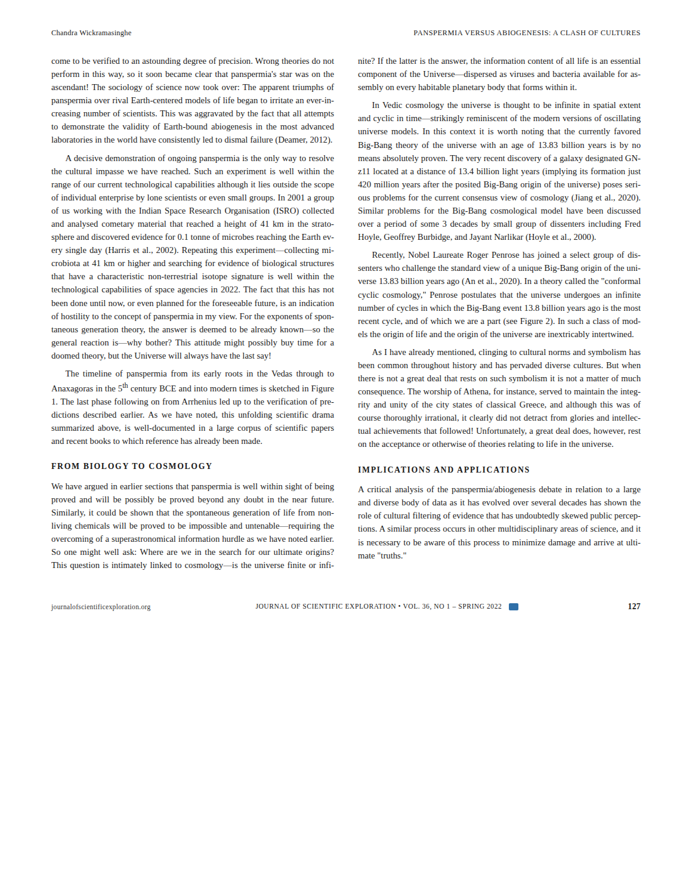Chandra Wickramasinghe Panspermia Versus Abiogenesis: A Clash of Cultures
come to be verified to an astounding degree of precision. Wrong theories do not perform in this way, so it soon became clear that panspermia's star was on the ascendant! The sociology of science now took over: The apparent triumphs of panspermia over rival Earth-centered models of life began to irritate an ever-increasing number of scientists. This was aggravated by the fact that all attempts to demonstrate the validity of Earth-bound abiogenesis in the most advanced laboratories in the world have consistently led to dismal failure (Deamer, 2012).
A decisive demonstration of ongoing panspermia is the only way to resolve the cultural impasse we have reached. Such an experiment is well within the range of our current technological capabilities although it lies outside the scope of individual enterprise by lone scientists or even small groups. In 2001 a group of us working with the Indian Space Research Organisation (ISRO) collected and analysed cometary material that reached a height of 41 km in the stratosphere and discovered evidence for 0.1 tonne of microbes reaching the Earth every single day (Harris et al., 2002). Repeating this experiment—collecting microbiota at 41 km or higher and searching for evidence of biological structures that have a characteristic non-terrestrial isotope signature is well within the technological capabilities of space agencies in 2022. The fact that this has not been done until now, or even planned for the foreseeable future, is an indication of hostility to the concept of panspermia in my view. For the exponents of spontaneous generation theory, the answer is deemed to be already known—so the general reaction is—why bother? This attitude might possibly buy time for a doomed theory, but the Universe will always have the last say!
The timeline of panspermia from its early roots in the Vedas through to Anaxagoras in the 5th century BCE and into modern times is sketched in Figure 1. The last phase following on from Arrhenius led up to the verification of predictions described earlier. As we have noted, this unfolding scientific drama summarized above, is well-documented in a large corpus of scientific papers and recent books to which reference has already been made.
From Biology to Cosmology
We have argued in earlier sections that panspermia is well within sight of being proved and will be possibly be proved beyond any doubt in the near future. Similarly, it could be shown that the spontaneous generation of life from non-living chemicals will be proved to be impossible and untenable—requiring the overcoming of a superastronomical information hurdle as we have noted earlier. So one might well ask: Where are we in the search for our ultimate origins? This question is intimately linked to cosmology—is the universe finite or infinite? If the latter is the answer, the information content of all life is an essential component of the Universe—dispersed as viruses and bacteria available for assembly on every habitable planetary body that forms within it.
In Vedic cosmology the universe is thought to be infinite in spatial extent and cyclic in time—strikingly reminiscent of the modern versions of oscillating universe models. In this context it is worth noting that the currently favored Big-Bang theory of the universe with an age of 13.83 billion years is by no means absolutely proven. The very recent discovery of a galaxy designated GN-z11 located at a distance of 13.4 billion light years (implying its formation just 420 million years after the posited Big-Bang origin of the universe) poses serious problems for the current consensus view of cosmology (Jiang et al., 2020). Similar problems for the Big-Bang cosmological model have been discussed over a period of some 3 decades by small group of dissenters including Fred Hoyle, Geoffrey Burbidge, and Jayant Narlikar (Hoyle et al., 2000).
Recently, Nobel Laureate Roger Penrose has joined a select group of dissenters who challenge the standard view of a unique Big-Bang origin of the universe 13.83 billion years ago (An et al., 2020). In a theory called the "conformal cyclic cosmology," Penrose postulates that the universe undergoes an infinite number of cycles in which the Big-Bang event 13.8 billion years ago is the most recent cycle, and of which we are a part (see Figure 2). In such a class of models the origin of life and the origin of the universe are inextricably intertwined.
As I have already mentioned, clinging to cultural norms and symbolism has been common throughout history and has pervaded diverse cultures. But when there is not a great deal that rests on such symbolism it is not a matter of much consequence. The worship of Athena, for instance, served to maintain the integrity and unity of the city states of classical Greece, and although this was of course thoroughly irrational, it clearly did not detract from glories and intellectual achievements that followed! Unfortunately, a great deal does, however, rest on the acceptance or otherwise of theories relating to life in the universe.
Implications and Applications
A critical analysis of the panspermia/abiogenesis debate in relation to a large and diverse body of data as it has evolved over several decades has shown the role of cultural filtering of evidence that has undoubtedly skewed public perceptions. A similar process occurs in other multidisciplinary areas of science, and it is necessary to be aware of this process to minimize damage and arrive at ultimate "truths."
journalofscientificexploration.org Journal of Scientific Exploration • Vol. 36, No 1 – Spring 2022 127